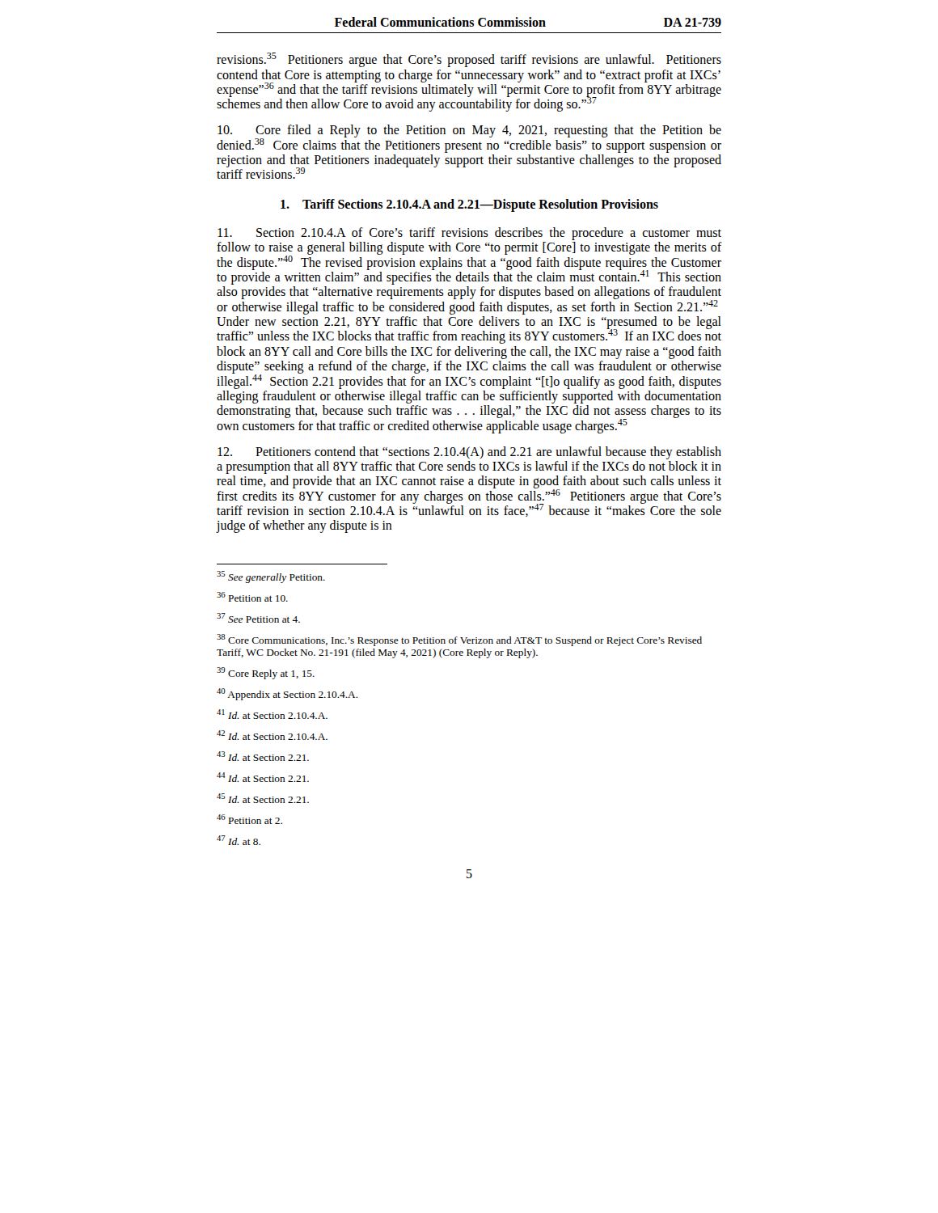Federal Communications Commission
DA 21-739
revisions.35 Petitioners argue that Core’s proposed tariff revisions are unlawful. Petitioners contend that Core is attempting to charge for “unnecessary work” and to “extract profit at IXCs’ expense”36 and that the tariff revisions ultimately will “permit Core to profit from 8YY arbitrage schemes and then allow Core to avoid any accountability for doing so.”37
10. Core filed a Reply to the Petition on May 4, 2021, requesting that the Petition be denied.38 Core claims that the Petitioners present no “credible basis” to support suspension or rejection and that Petitioners inadequately support their substantive challenges to the proposed tariff revisions.39
1. Tariff Sections 2.10.4.A and 2.21—Dispute Resolution Provisions
11. Section 2.10.4.A of Core’s tariff revisions describes the procedure a customer must follow to raise a general billing dispute with Core “to permit [Core] to investigate the merits of the dispute.”40 The revised provision explains that a “good faith dispute requires the Customer to provide a written claim” and specifies the details that the claim must contain.41 This section also provides that “alternative requirements apply for disputes based on allegations of fraudulent or otherwise illegal traffic to be considered good faith disputes, as set forth in Section 2.21.”42 Under new section 2.21, 8YY traffic that Core delivers to an IXC is “presumed to be legal traffic” unless the IXC blocks that traffic from reaching its 8YY customers.43 If an IXC does not block an 8YY call and Core bills the IXC for delivering the call, the IXC may raise a “good faith dispute” seeking a refund of the charge, if the IXC claims the call was fraudulent or otherwise illegal.44 Section 2.21 provides that for an IXC’s complaint “[t]o qualify as good faith, disputes alleging fraudulent or otherwise illegal traffic can be sufficiently supported with documentation demonstrating that, because such traffic was . . . illegal,” the IXC did not assess charges to its own customers for that traffic or credited otherwise applicable usage charges.45
12. Petitioners contend that “sections 2.10.4(A) and 2.21 are unlawful because they establish a presumption that all 8YY traffic that Core sends to IXCs is lawful if the IXCs do not block it in real time, and provide that an IXC cannot raise a dispute in good faith about such calls unless it first credits its 8YY customer for any charges on those calls.”46 Petitioners argue that Core’s tariff revision in section 2.10.4.A is “unlawful on its face,”47 because it “makes Core the sole judge of whether any dispute is in
35 See generally Petition.
36 Petition at 10.
37 See Petition at 4.
38 Core Communications, Inc.’s Response to Petition of Verizon and AT&T to Suspend or Reject Core’s Revised Tariff, WC Docket No. 21-191 (filed May 4, 2021) (Core Reply or Reply).
39 Core Reply at 1, 15.
40 Appendix at Section 2.10.4.A.
41 Id. at Section 2.10.4.A.
42 Id. at Section 2.10.4.A.
43 Id. at Section 2.21.
44 Id. at Section 2.21.
45 Id. at Section 2.21.
46 Petition at 2.
47 Id. at 8.
5